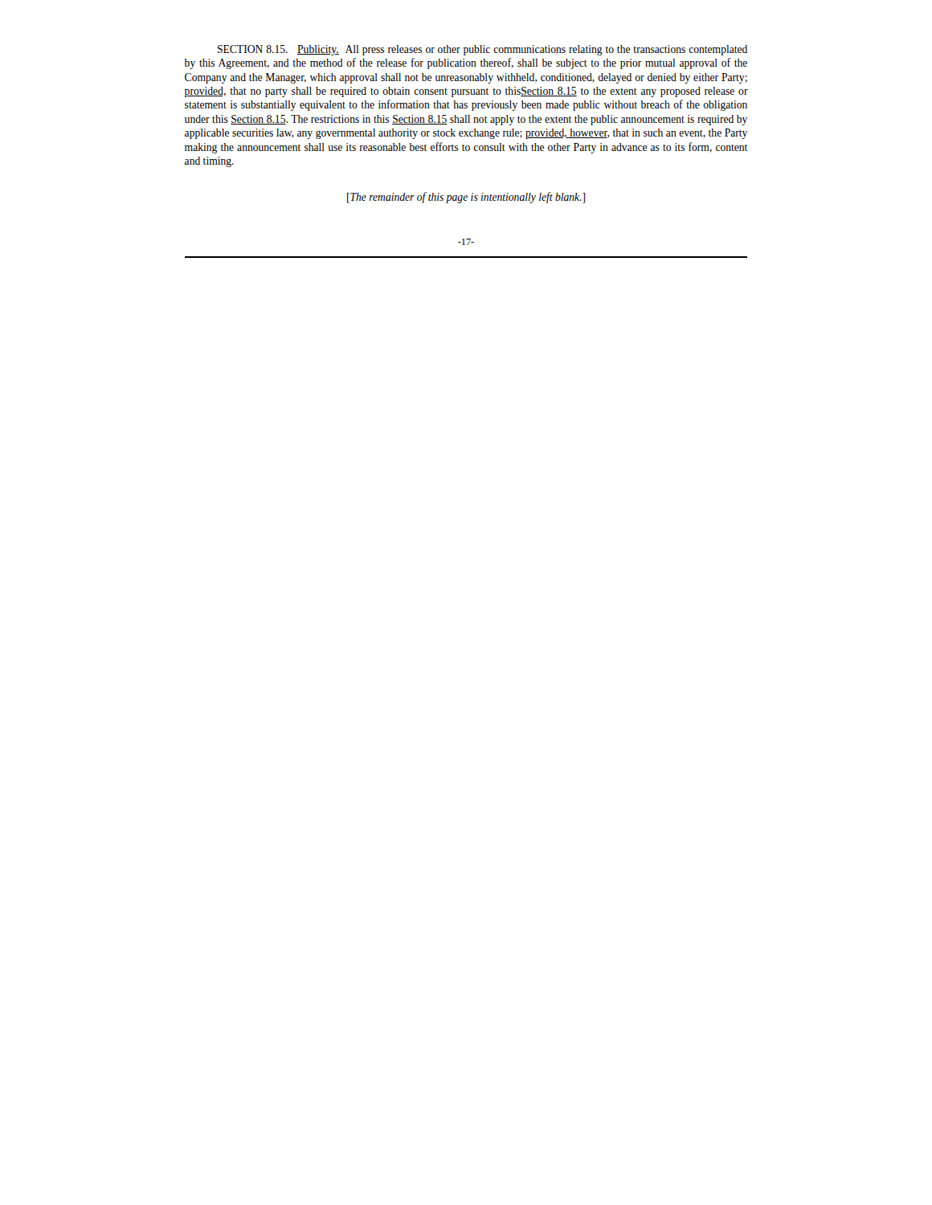SECTION 8.15. Publicity. All press releases or other public communications relating to the transactions contemplated by this Agreement, and the method of the release for publication thereof, shall be subject to the prior mutual approval of the Company and the Manager, which approval shall not be unreasonably withheld, conditioned, delayed or denied by either Party; provided, that no party shall be required to obtain consent pursuant to thisSection 8.15 to the extent any proposed release or statement is substantially equivalent to the information that has previously been made public without breach of the obligation under this Section 8.15. The restrictions in this Section 8.15 shall not apply to the extent the public announcement is required by applicable securities law, any governmental authority or stock exchange rule; provided, however, that in such an event, the Party making the announcement shall use its reasonable best efforts to consult with the other Party in advance as to its form, content and timing.
[The remainder of this page is intentionally left blank.]
-17-